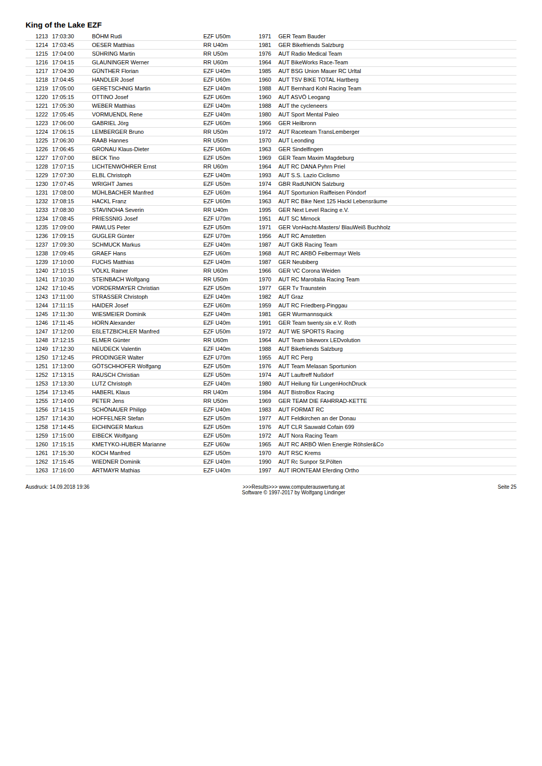King of the Lake EZF
| 1213 | 17:03:30 | BÖHM Rudi | EZF U50m | 1971 | GER Team Bauder |
| 1214 | 17:03:45 | OESER Matthias | RR U40m | 1981 | GER Bikefriends Salzburg |
| 1215 | 17:04:00 | SÜHRING Martin | RR U50m | 1976 | AUT Radio Medical Team |
| 1216 | 17:04:15 | GLAUNINGER Werner | RR U60m | 1964 | AUT BikeWorks Race-Team |
| 1217 | 17:04:30 | GÜNTHER Florian | EZF U40m | 1985 | AUT BSG Union Mauer RC Urltal |
| 1218 | 17:04:45 | HANDLER Josef | EZF U60m | 1960 | AUT TSV BIKE TOTAL Hartberg |
| 1219 | 17:05:00 | GERETSCHNIG Martin | EZF U40m | 1988 | AUT Bernhard Kohl Racing Team |
| 1220 | 17:05:15 | OTTINO Josef | EZF U60m | 1960 | AUT ASVÖ Leogang |
| 1221 | 17:05:30 | WEBER Matthias | EZF U40m | 1988 | AUT the cycleneers |
| 1222 | 17:05:45 | VORMUENDL Rene | EZF U40m | 1980 | AUT Sport Mental Paleo |
| 1223 | 17:06:00 | GABRIEL Jörg | EZF U60m | 1966 | GER Heilbronn |
| 1224 | 17:06:15 | LEMBERGER Bruno | RR U50m | 1972 | AUT Raceteam TransLemberger |
| 1225 | 17:06:30 | RAAB Hannes | RR U50m | 1970 | AUT Leonding |
| 1226 | 17:06:45 | GRONAU Klaus-Dieter | EZF U60m | 1963 | GER Sindelfingen |
| 1227 | 17:07:00 | BECK Tino | EZF U50m | 1969 | GER Team Maxim Magdeburg |
| 1228 | 17:07:15 | LICHTENWÖHRER Ernst | RR U60m | 1964 | AUT RC DANA Pyhrn Priel |
| 1229 | 17:07:30 | ELBL Christoph | EZF U40m | 1993 | AUT S.S. Lazio Ciclismo |
| 1230 | 17:07:45 | WRIGHT James | EZF U50m | 1974 | GBR RadUNION Salzburg |
| 1231 | 17:08:00 | MÜHLBACHER Manfred | EZF U60m | 1964 | AUT Sportunion Raiffeisen Pöndorf |
| 1232 | 17:08:15 | HACKL Franz | EZF U60m | 1963 | AUT RC Bike Next 125 Hackl Lebensräume |
| 1233 | 17:08:30 | STAVINOHA Severin | RR U40m | 1995 | GER Next Level Racing e.V. |
| 1234 | 17:08:45 | PRIESSNIG Josef | EZF U70m | 1951 | AUT SC Mirnock |
| 1235 | 17:09:00 | PAWLUS Peter | EZF U50m | 1971 | GER VonHacht-Masters/ BlauWeiß Buchholz |
| 1236 | 17:09:15 | GUGLER Günter | EZF U70m | 1956 | AUT RC Amstetten |
| 1237 | 17:09:30 | SCHMUCK Markus | EZF U40m | 1987 | AUT GKB Racing Team |
| 1238 | 17:09:45 | GRAEF Hans | EZF U60m | 1968 | AUT RC ARBÖ Felbermayr Wels |
| 1239 | 17:10:00 | FUCHS Matthias | EZF U40m | 1987 | GER Neubiberg |
| 1240 | 17:10:15 | VÖLKL Rainer | RR U60m | 1966 | GER VC Corona Weiden |
| 1241 | 17:10:30 | STEINBACH Wolfgang | RR U50m | 1970 | AUT RC Maroitalia Racing Team |
| 1242 | 17:10:45 | VORDERMAYER Christian | EZF U50m | 1977 | GER Tv Traunstein |
| 1243 | 17:11:00 | STRASSER Christoph | EZF U40m | 1982 | AUT Graz |
| 1244 | 17:11:15 | HAIDER Josef | EZF U60m | 1959 | AUT RC Friedberg-Pinggau |
| 1245 | 17:11:30 | WIESMEIER Dominik | EZF U40m | 1981 | GER Wurmannsquick |
| 1246 | 17:11:45 | HORN Alexander | EZF U40m | 1991 | GER Team twenty.six e.V. Roth |
| 1247 | 17:12:00 | EßLETZBICHLER Manfred | EZF U50m | 1972 | AUT WE SPORTS Racing |
| 1248 | 17:12:15 | ELMER Günter | RR U60m | 1964 | AUT Team bikeworx LEDvolution |
| 1249 | 17:12:30 | NEUDECK Valentin | EZF U40m | 1988 | AUT Bikefriends Salzburg |
| 1250 | 17:12:45 | PRODINGER Walter | EZF U70m | 1955 | AUT RC Perg |
| 1251 | 17:13:00 | GÖTSCHHOFER Wolfgang | EZF U50m | 1976 | AUT Team Melasan Sportunion |
| 1252 | 17:13:15 | RAUSCH Christian | EZF U50m | 1974 | AUT Lauftreff Nußdorf |
| 1253 | 17:13:30 | LUTZ Christoph | EZF U40m | 1980 | AUT Heilung für LungenHochDruck |
| 1254 | 17:13:45 | HABERL Klaus | RR U40m | 1984 | AUT BistroBox Racing |
| 1255 | 17:14:00 | PETER Jens | RR U50m | 1969 | GER TEAM DIE FAHRRAD-KETTE |
| 1256 | 17:14:15 | SCHÖNAUER Philipp | EZF U40m | 1983 | AUT FORMAT RC |
| 1257 | 17:14:30 | HOFFELNER Stefan | EZF U50m | 1977 | AUT Feldkirchen an der Donau |
| 1258 | 17:14:45 | EICHINGER Markus | EZF U50m | 1976 | AUT CLR Sauwald Cofain 699 |
| 1259 | 17:15:00 | EIBECK Wolfgang | EZF U50m | 1972 | AUT Nora Racing Team |
| 1260 | 17:15:15 | KMETYKO-HUBER Marianne | EZF U60w | 1965 | AUT RC ARBÖ Wien Energie Röhsler&Co |
| 1261 | 17:15:30 | KOCH Manfred | EZF U50m | 1970 | AUT RSC Krems |
| 1262 | 17:15:45 | WIEDNER Dominik | EZF U40m | 1990 | AUT Rc Sunpor St.Pölten |
| 1263 | 17:16:00 | ARTMAYR Mathias | EZF U40m | 1997 | AUT IRONTEAM Eferding Ortho |
Ausdruck: 14.09.2018 19:36
>>>Results>>> www.computerauswertung.at
Software © 1997-2017 by Wolfgang Lindinger
Seite 25